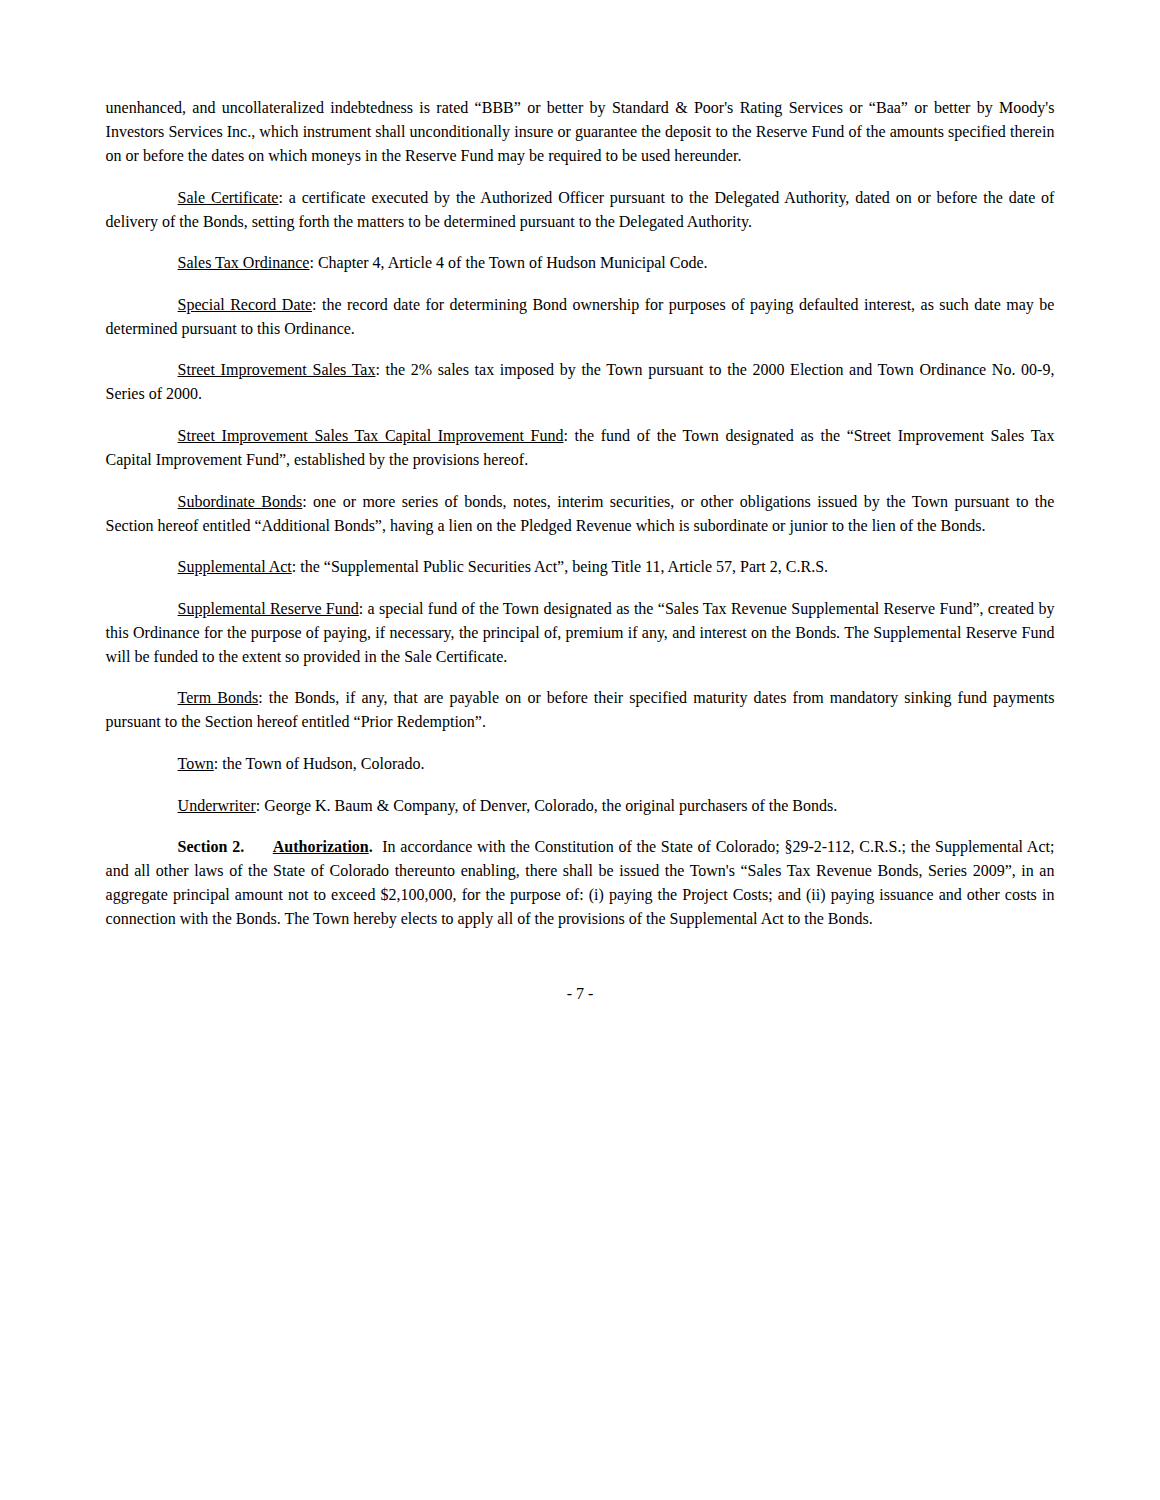unenhanced, and uncollateralized indebtedness is rated “BBB” or better by Standard & Poor's Rating Services or “Baa” or better by Moody's Investors Services Inc., which instrument shall unconditionally insure or guarantee the deposit to the Reserve Fund of the amounts specified therein on or before the dates on which moneys in the Reserve Fund may be required to be used hereunder.
Sale Certificate: a certificate executed by the Authorized Officer pursuant to the Delegated Authority, dated on or before the date of delivery of the Bonds, setting forth the matters to be determined pursuant to the Delegated Authority.
Sales Tax Ordinance: Chapter 4, Article 4 of the Town of Hudson Municipal Code.
Special Record Date: the record date for determining Bond ownership for purposes of paying defaulted interest, as such date may be determined pursuant to this Ordinance.
Street Improvement Sales Tax: the 2% sales tax imposed by the Town pursuant to the 2000 Election and Town Ordinance No. 00-9, Series of 2000.
Street Improvement Sales Tax Capital Improvement Fund: the fund of the Town designated as the “Street Improvement Sales Tax Capital Improvement Fund”, established by the provisions hereof.
Subordinate Bonds: one or more series of bonds, notes, interim securities, or other obligations issued by the Town pursuant to the Section hereof entitled “Additional Bonds”, having a lien on the Pledged Revenue which is subordinate or junior to the lien of the Bonds.
Supplemental Act: the “Supplemental Public Securities Act”, being Title 11, Article 57, Part 2, C.R.S.
Supplemental Reserve Fund: a special fund of the Town designated as the “Sales Tax Revenue Supplemental Reserve Fund”, created by this Ordinance for the purpose of paying, if necessary, the principal of, premium if any, and interest on the Bonds. The Supplemental Reserve Fund will be funded to the extent so provided in the Sale Certificate.
Term Bonds: the Bonds, if any, that are payable on or before their specified maturity dates from mandatory sinking fund payments pursuant to the Section hereof entitled “Prior Redemption”.
Town: the Town of Hudson, Colorado.
Underwriter: George K. Baum & Company, of Denver, Colorado, the original purchasers of the Bonds.
Section 2. Authorization. In accordance with the Constitution of the State of Colorado; §29-2-112, C.R.S.; the Supplemental Act; and all other laws of the State of Colorado thereunto enabling, there shall be issued the Town's “Sales Tax Revenue Bonds, Series 2009”, in an aggregate principal amount not to exceed $2,100,000, for the purpose of: (i) paying the Project Costs; and (ii) paying issuance and other costs in connection with the Bonds. The Town hereby elects to apply all of the provisions of the Supplemental Act to the Bonds.
- 7 -